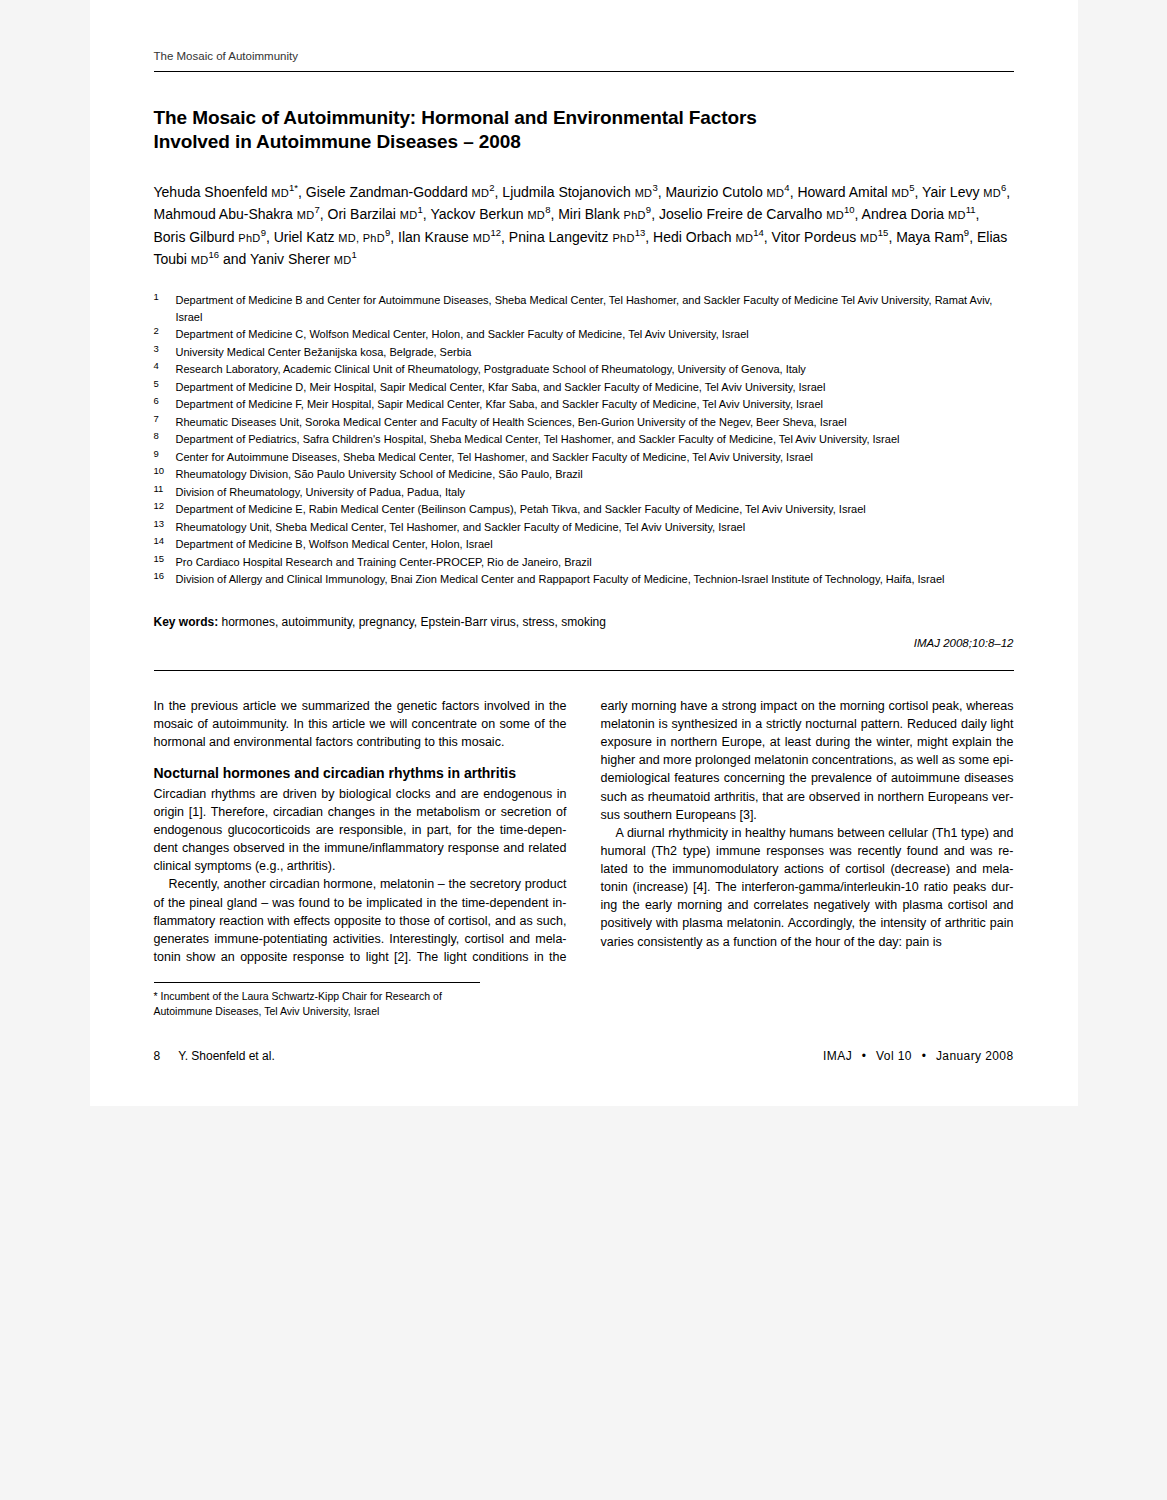The Mosaic of Autoimmunity
The Mosaic of Autoimmunity: Hormonal and Environmental Factors
Involved in Autoimmune Diseases – 2008
Yehuda Shoenfeld MD1*, Gisele Zandman-Goddard MD2, Ljudmila Stojanovich MD3, Maurizio Cutolo MD4, Howard Amital MD5, Yair Levy MD6, Mahmoud Abu-Shakra MD7, Ori Barzilai MD1, Yackov Berkun MD8, Miri Blank PhD9, Joselio Freire de Carvalho MD10, Andrea Doria MD11, Boris Gilburd PhD9, Uriel Katz MD, PhD9, Ilan Krause MD12, Pnina Langevitz PhD13, Hedi Orbach MD14, Vitor Pordeus MD15, Maya Ram9, Elias Toubi MD16 and Yaniv Sherer MD1
1 Department of Medicine B and Center for Autoimmune Diseases, Sheba Medical Center, Tel Hashomer, and Sackler Faculty of Medicine Tel Aviv University, Ramat Aviv, Israel
2 Department of Medicine C, Wolfson Medical Center, Holon, and Sackler Faculty of Medicine, Tel Aviv University, Israel
3 University Medical Center Bežanijska kosa, Belgrade, Serbia
4 Research Laboratory, Academic Clinical Unit of Rheumatology, Postgraduate School of Rheumatology, University of Genova, Italy
5 Department of Medicine D, Meir Hospital, Sapir Medical Center, Kfar Saba, and Sackler Faculty of Medicine, Tel Aviv University, Israel
6 Department of Medicine F, Meir Hospital, Sapir Medical Center, Kfar Saba, and Sackler Faculty of Medicine, Tel Aviv University, Israel
7 Rheumatic Diseases Unit, Soroka Medical Center and Faculty of Health Sciences, Ben-Gurion University of the Negev, Beer Sheva, Israel
8 Department of Pediatrics, Safra Children's Hospital, Sheba Medical Center, Tel Hashomer, and Sackler Faculty of Medicine, Tel Aviv University, Israel
9 Center for Autoimmune Diseases, Sheba Medical Center, Tel Hashomer, and Sackler Faculty of Medicine, Tel Aviv University, Israel
10 Rheumatology Division, São Paulo University School of Medicine, São Paulo, Brazil
11 Division of Rheumatology, University of Padua, Padua, Italy
12 Department of Medicine E, Rabin Medical Center (Beilinson Campus), Petah Tikva, and Sackler Faculty of Medicine, Tel Aviv University, Israel
13 Rheumatology Unit, Sheba Medical Center, Tel Hashomer, and Sackler Faculty of Medicine, Tel Aviv University, Israel
14 Department of Medicine B, Wolfson Medical Center, Holon, Israel
15 Pro Cardiaco Hospital Research and Training Center-PROCEP, Rio de Janeiro, Brazil
16 Division of Allergy and Clinical Immunology, Bnai Zion Medical Center and Rappaport Faculty of Medicine, Technion-Israel Institute of Technology, Haifa, Israel
Key words: hormones, autoimmunity, pregnancy, Epstein-Barr virus, stress, smoking
IMAJ 2008;10:8–12
In the previous article we summarized the genetic factors involved in the mosaic of autoimmunity. In this article we will concentrate on some of the hormonal and environmental factors contributing to this mosaic.
Nocturnal hormones and circadian rhythms in arthritis
Circadian rhythms are driven by biological clocks and are endogenous in origin [1]. Therefore, circadian changes in the metabolism or secretion of endogenous glucocorticoids are responsible, in part, for the time-dependent changes observed in the immune/inflammatory response and related clinical symptoms (e.g., arthritis).
Recently, another circadian hormone, melatonin – the secretory product of the pineal gland – was found to be implicated in the time-dependent inflammatory reaction with effects opposite to those of cortisol, and as such, generates immune-potentiating activities. Interestingly, cortisol and melatonin show an opposite response to light [2]. The light conditions in the early morning have a strong impact on the morning cortisol peak, whereas melatonin is synthesized in a strictly nocturnal pattern. Reduced daily light exposure in northern Europe, at least during the winter, might explain the higher and more prolonged melatonin concentrations, as well as some epidemiological features concerning the prevalence of autoimmune diseases such as rheumatoid arthritis, that are observed in northern Europeans versus southern Europeans [3].
A diurnal rhythmicity in healthy humans between cellular (Th1 type) and humoral (Th2 type) immune responses was recently found and was related to the immunomodulatory actions of cortisol (decrease) and melatonin (increase) [4]. The interferon-gamma/interleukin-10 ratio peaks during the early morning and correlates negatively with plasma cortisol and positively with plasma melatonin. Accordingly, the intensity of arthritic pain varies consistently as a function of the hour of the day: pain is
* Incumbent of the Laura Schwartz-Kipp Chair for Research of Autoimmune Diseases, Tel Aviv University, Israel
8 Y. Shoenfeld et al.
IMAJ • Vol 10 • January 2008